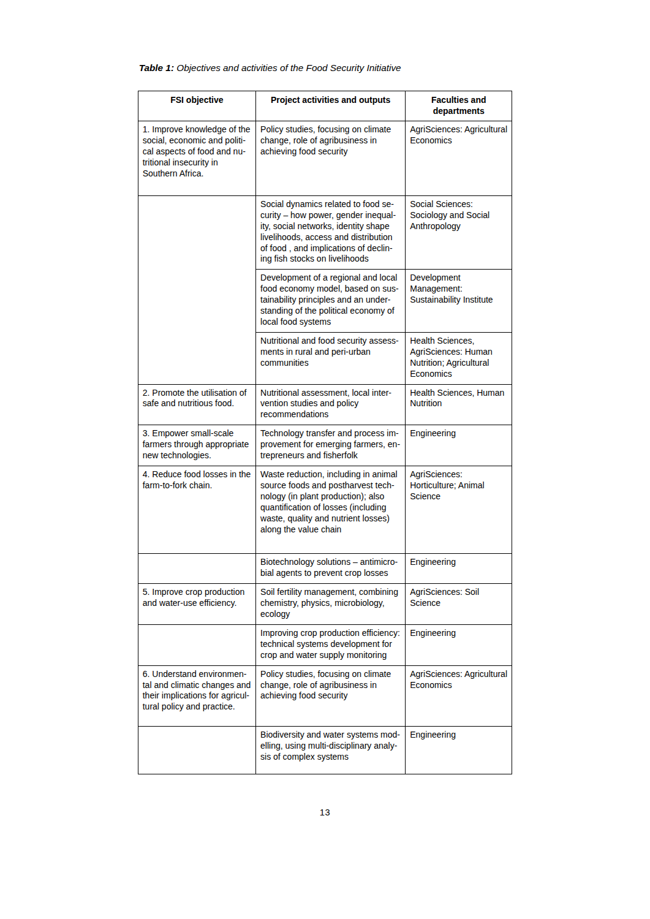Table 1: Objectives and activities of the Food Security Initiative
| FSI objective | Project activities and outputs | Faculties and departments |
| --- | --- | --- |
| 1. Improve knowledge of the social, economic and political aspects of food and nutritional insecurity in Southern Africa. | Policy studies, focusing on climate change, role of agribusiness in achieving food security | AgriSciences: Agricultural Economics |
| | Social dynamics related to food security – how power, gender inequality, social networks, identity shape livelihoods, access and distribution of food , and implications of declining fish stocks on livelihoods | Social Sciences: Sociology and Social Anthropology |
| Development of a regional and local food economy model, based on sustainability principles and an understanding of the political economy of local food systems | Development Management: Sustainability Institute |
| Nutritional and food security assessments in rural and peri-urban communities | Health Sciences, AgriSciences: Human Nutrition; Agricultural Economics |
| 2. Promote the utilisation of safe and nutritious food. | Nutritional assessment, local intervention studies and policy recommendations | Health Sciences, Human Nutrition |
| 3. Empower small-scale farmers through appropriate new technologies. | Technology transfer and process improvement for emerging farmers, entrepreneurs and fisherfolk | Engineering |
| 4. Reduce food losses in the farm-to-fork chain. | Waste reduction, including in animal source foods and postharvest technology (in plant production); also quantification of losses (including waste, quality and nutrient losses) along the value chain | AgriSciences: Horticulture; Animal Science |
| | Biotechnology solutions – antimicrobial agents to prevent crop losses | Engineering |
| 5. Improve crop production and water-use efficiency. | Soil fertility management, combining chemistry, physics, microbiology, ecology | AgriSciences: Soil Science |
| | Improving crop production efficiency: technical systems development for crop and water supply monitoring | Engineering |
| 6. Understand environmental and climatic changes and their implications for agricultural policy and practice. | Policy studies, focusing on climate change, role of agribusiness in achieving food security | AgriSciences: Agricultural Economics |
| | Biodiversity and water systems modelling, using multi-disciplinary analysis of complex systems | Engineering |
13